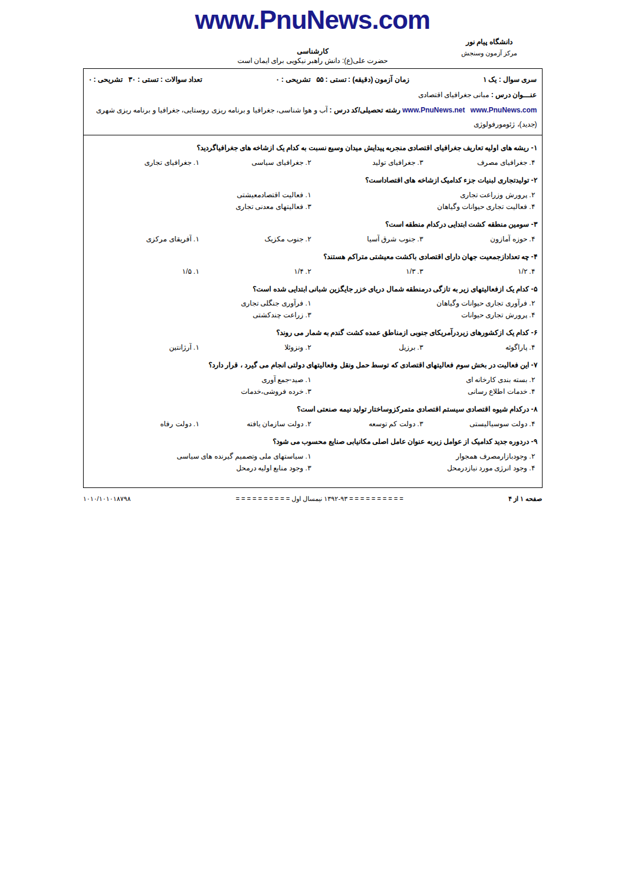www.PnuNews.com
دانشگاه پیام نور
مرکز آزمون وسنجش
کارشناسی
حضرت علی(ع): دانش راهبر نیکویی برای ایمان است
دانشگاه پیام نور
مرکز آزمون وسنجش
سری سوال : یک ۱
زمان آزمون (دقیقه) : تستی : ۵۵ تشریحی : ۰
تعداد سوالات : تستی : ۳۰ تشریحی : ۰
عنـــوان درس : مبانی جغرافیای اقتصادی
www.PnuNews.com www.PnuNews.net رشته تحصیلی/کد درس : آب و هوا شناسی، جغرافیا و برنامه ریزی روستایی، جغرافیا و برنامه ریزی شهری (جدید)، ژئومورفولوژی
۱- ریشه های اولیه تعاریف جغرافیای اقتصادی منجربه پیدایش میدان وسیع نسبت به کدام یک ازشاخه های جغرافیاگردید؟
۴. جغرافیای مصرف
۳. جغرافیای تولید
۲. جغرافیای سیاسی
۱. جغرافیای تجاری
۲- تولیدتجاری لبنیات جزء کدامیک ازشاخه های اقتصاداست؟
۲. پرورش وزراعت تجاری
۱. فعالیت اقتصادمعیشتی
۴. فعالیت تجاری حیوانات وگیاهان
۳. فعالیتهای معدنی تجاری
۳- سومین منطقه کشت ابتدایی درکدام منطقه است؟
۴. حوزه آمازون
۳. جنوب شرق آسیا
۲. جنوب مکزیک
۱. آفریقای مرکزی
۴- چه تعدادازجمعیت جهان دارای اقتصادی باکشت معیشتی متراکم هستند؟
۴. ۱/۲
۳. ۱/۳
۲. ۱/۴
۱. ۱/۵
۵- کدام یک ازفعالیتهای زیر به تازگی درمنطقه شمال دریای خزر جایگزین شبانی ابتدایی شده است؟
۲. فرآوری تجاری حیوانات وگیاهان
۱. فرآوری جنگلی تجاری
۴. پرورش تجاری حیوانات
۳. زراعت چندکشتی
۶- کدام یک ازکشورهای زیردرآمریکای جنوبی ازمناطق عمده کشت گندم به شمار می روند؟
۴. پاراگوئه
۳. برزیل
۲. ونزوئلا
۱. آرژانتین
۷- این فعالیت در بخش سوم فعالیتهای اقتصادی که توسط حمل ونقل وفعالیتهای دولتی انجام می گیرد ، قرار دارد؟
۲. بسته بندی کارخانه ای
۱. صید-جمع آوری
۴. خدمات اطلاع رسانی
۳. خرده فروشی،خدمات
۸- درکدام شیوه اقتصادی سیستم اقتصادی متمرکزوساختار تولید نیمه صنعتی است؟
۴. دولت سوسیالیستی
۳. دولت کم توسعه
۲. دولت سازمان یافته
۱. دولت رفاه
۹- دردوره جدید کدامیک از عوامل زیربه عنوان عامل اصلی مکانیابی صنایع محسوب می شود؟
۲. وجودبازارمصرف همجوار
۱. سیاستهای ملی وتصمیم گیرنده های سیاسی
۴. وجود انرژی مورد نیازدرمحل
۳. وجود منابع اولیه درمحل
صفحه ۱ از ۴
= = = = = = = = = = ۱۳۹۲-۹۳ نیمسال اول = = = = = = = = = =
۱۰۱۰/۱۰۱۰۱۸۷۹۸